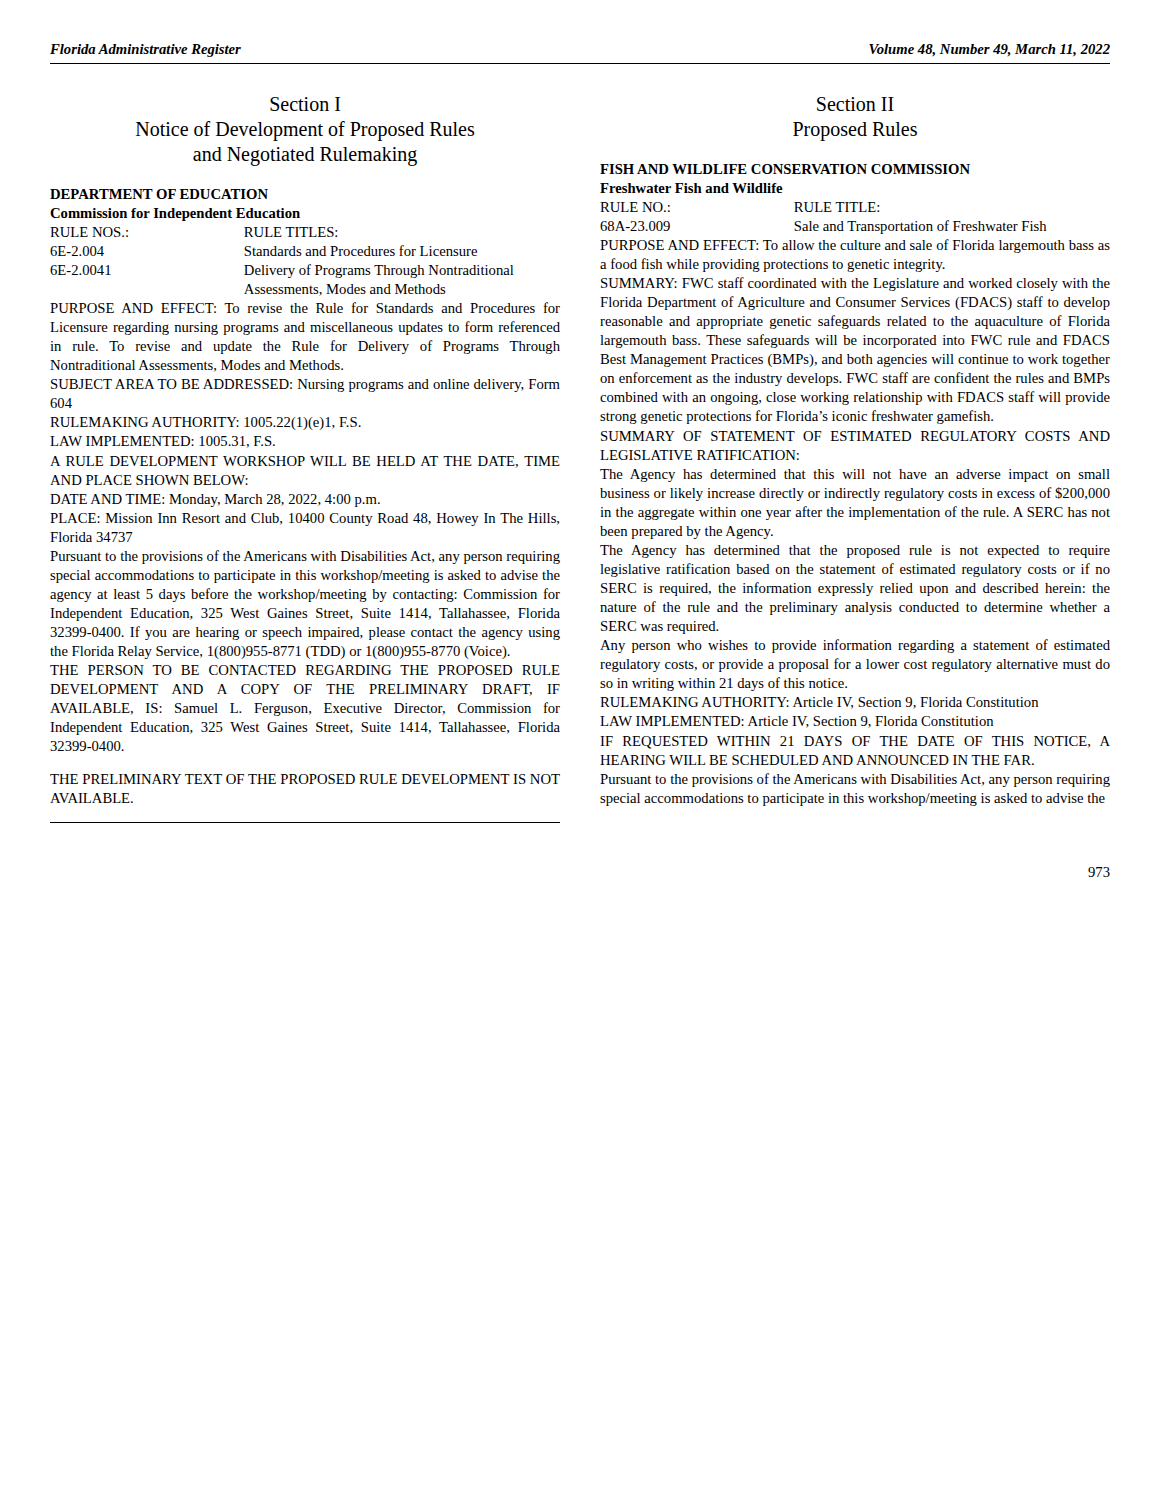Florida Administrative Register
Volume 48, Number 49, March 11, 2022
Section I Notice of Development of Proposed Rules and Negotiated Rulemaking
Department of Education
Commission for Independent Education
| RULE NOS.: | RULE TITLES: |
| 6E-2.004 | Standards and Procedures for Licensure |
| 6E-2.0041 | Delivery of Programs Through Nontraditional Assessments, Modes and Methods |
PURPOSE AND EFFECT: To revise the Rule for Standards and Procedures for Licensure regarding nursing programs and miscellaneous updates to form referenced in rule. To revise and update the Rule for Delivery of Programs Through Nontraditional Assessments, Modes and Methods.
SUBJECT AREA TO BE ADDRESSED: Nursing programs and online delivery, Form 604
RULEMAKING AUTHORITY: 1005.22(1)(e)1, F.S.
LAW IMPLEMENTED: 1005.31, F.S.
A RULE DEVELOPMENT WORKSHOP WILL BE HELD AT THE DATE, TIME AND PLACE SHOWN BELOW:
DATE AND TIME: Monday, March 28, 2022, 4:00 p.m.
PLACE: Mission Inn Resort and Club, 10400 County Road 48, Howey In The Hills, Florida 34737
Pursuant to the provisions of the Americans with Disabilities Act, any person requiring special accommodations to participate in this workshop/meeting is asked to advise the agency at least 5 days before the workshop/meeting by contacting: Commission for Independent Education, 325 West Gaines Street, Suite 1414, Tallahassee, Florida 32399-0400. If you are hearing or speech impaired, please contact the agency using the Florida Relay Service, 1(800)955-8771 (TDD) or 1(800)955-8770 (Voice).
THE PERSON TO BE CONTACTED REGARDING THE PROPOSED RULE DEVELOPMENT AND A COPY OF THE PRELIMINARY DRAFT, IF AVAILABLE, IS: Samuel L. Ferguson, Executive Director, Commission for Independent Education, 325 West Gaines Street, Suite 1414, Tallahassee, Florida 32399-0400.
THE PRELIMINARY TEXT OF THE PROPOSED RULE DEVELOPMENT IS NOT AVAILABLE.
Section II Proposed Rules
Fish and Wildlife Conservation Commission
Freshwater Fish and Wildlife
| RULE NO.: | RULE TITLE: |
| 68A-23.009 | Sale and Transportation of Freshwater Fish |
PURPOSE AND EFFECT: To allow the culture and sale of Florida largemouth bass as a food fish while providing protections to genetic integrity.
SUMMARY: FWC staff coordinated with the Legislature and worked closely with the Florida Department of Agriculture and Consumer Services (FDACS) staff to develop reasonable and appropriate genetic safeguards related to the aquaculture of Florida largemouth bass. These safeguards will be incorporated into FWC rule and FDACS Best Management Practices (BMPs), and both agencies will continue to work together on enforcement as the industry develops. FWC staff are confident the rules and BMPs combined with an ongoing, close working relationship with FDACS staff will provide strong genetic protections for Florida’s iconic freshwater gamefish.
SUMMARY OF STATEMENT OF ESTIMATED REGULATORY COSTS AND LEGISLATIVE RATIFICATION:
The Agency has determined that this will not have an adverse impact on small business or likely increase directly or indirectly regulatory costs in excess of $200,000 in the aggregate within one year after the implementation of the rule. A SERC has not been prepared by the Agency.
The Agency has determined that the proposed rule is not expected to require legislative ratification based on the statement of estimated regulatory costs or if no SERC is required, the information expressly relied upon and described herein: the nature of the rule and the preliminary analysis conducted to determine whether a SERC was required.
Any person who wishes to provide information regarding a statement of estimated regulatory costs, or provide a proposal for a lower cost regulatory alternative must do so in writing within 21 days of this notice.
RULEMAKING AUTHORITY: Article IV, Section 9, Florida Constitution
LAW IMPLEMENTED: Article IV, Section 9, Florida Constitution
IF REQUESTED WITHIN 21 DAYS OF THE DATE OF THIS NOTICE, A HEARING WILL BE SCHEDULED AND ANNOUNCED IN THE FAR.
Pursuant to the provisions of the Americans with Disabilities Act, any person requiring special accommodations to participate in this workshop/meeting is asked to advise the
973